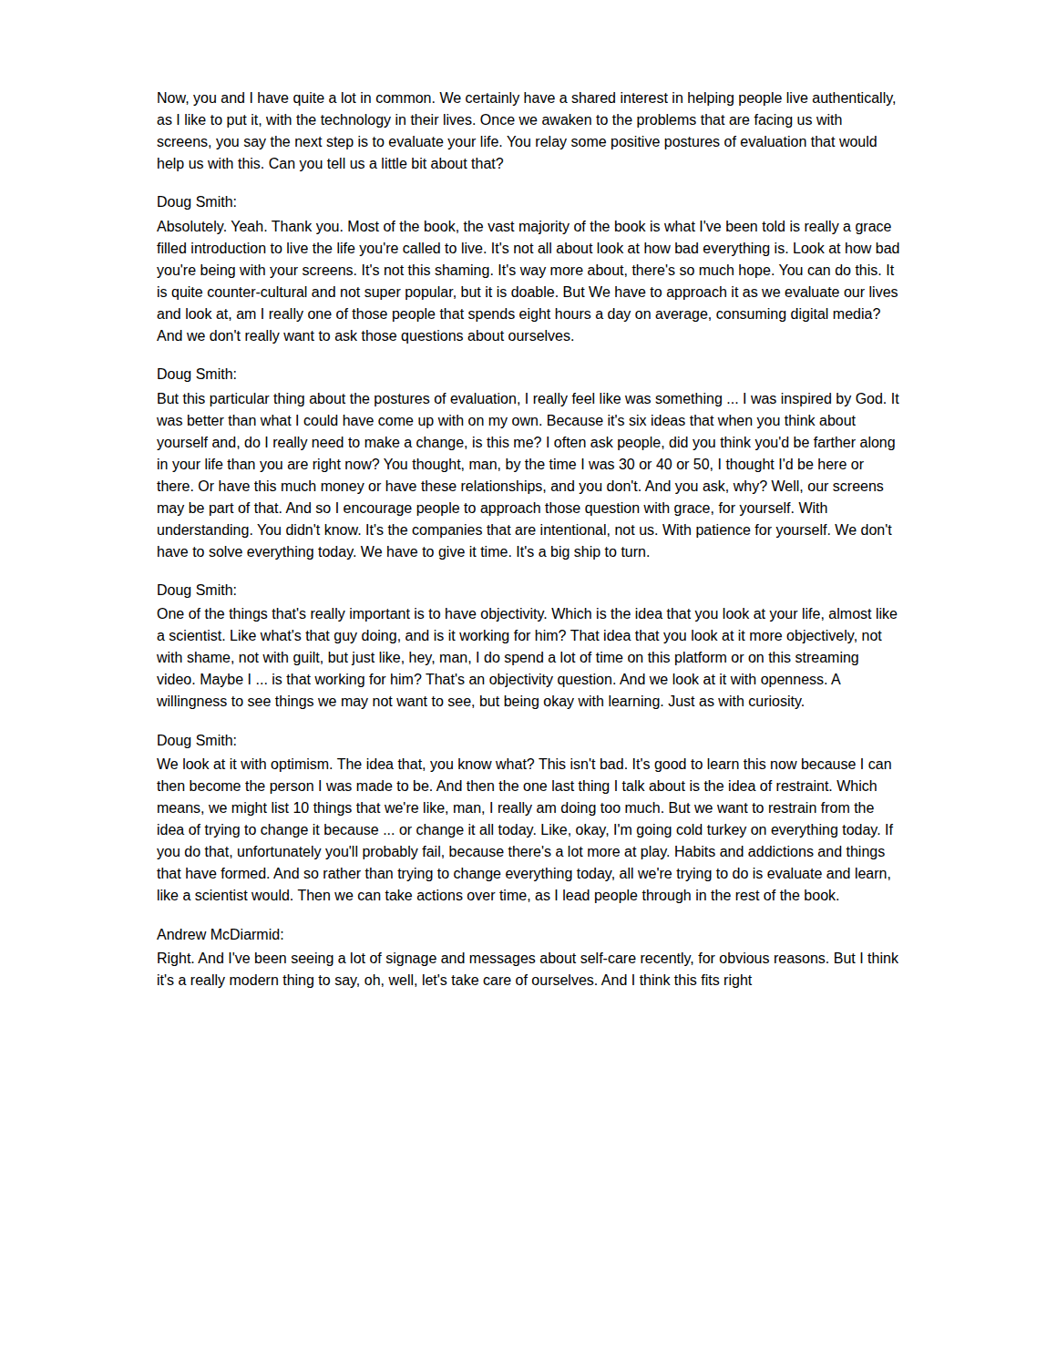Now, you and I have quite a lot in common. We certainly have a shared interest in helping people live authentically, as I like to put it, with the technology in their lives. Once we awaken to the problems that are facing us with screens, you say the next step is to evaluate your life. You relay some positive postures of evaluation that would help us with this. Can you tell us a little bit about that?
Doug Smith:
Absolutely. Yeah. Thank you. Most of the book, the vast majority of the book is what I've been told is really a grace filled introduction to live the life you're called to live. It's not all about look at how bad everything is. Look at how bad you're being with your screens. It's not this shaming. It's way more about, there's so much hope. You can do this. It is quite counter-cultural and not super popular, but it is doable. But We have to approach it as we evaluate our lives and look at, am I really one of those people that spends eight hours a day on average, consuming digital media? And we don't really want to ask those questions about ourselves.
Doug Smith:
But this particular thing about the postures of evaluation, I really feel like was something ... I was inspired by God. It was better than what I could have come up with on my own. Because it's six ideas that when you think about yourself and, do I really need to make a change, is this me? I often ask people, did you think you'd be farther along in your life than you are right now? You thought, man, by the time I was 30 or 40 or 50, I thought I'd be here or there. Or have this much money or have these relationships, and you don't. And you ask, why? Well, our screens may be part of that. And so I encourage people to approach those question with grace, for yourself. With understanding. You didn't know. It's the companies that are intentional, not us. With patience for yourself. We don't have to solve everything today. We have to give it time. It's a big ship to turn.
Doug Smith:
One of the things that's really important is to have objectivity. Which is the idea that you look at your life, almost like a scientist. Like what's that guy doing, and is it working for him? That idea that you look at it more objectively, not with shame, not with guilt, but just like, hey, man, I do spend a lot of time on this platform or on this streaming video. Maybe I ... is that working for him? That's an objectivity question. And we look at it with openness. A willingness to see things we may not want to see, but being okay with learning. Just as with curiosity.
Doug Smith:
We look at it with optimism. The idea that, you know what? This isn't bad. It's good to learn this now because I can then become the person I was made to be. And then the one last thing I talk about is the idea of restraint. Which means, we might list 10 things that we're like, man, I really am doing too much. But we want to restrain from the idea of trying to change it because ... or change it all today. Like, okay, I'm going cold turkey on everything today. If you do that, unfortunately you'll probably fail, because there's a lot more at play. Habits and addictions and things that have formed. And so rather than trying to change everything today, all we're trying to do is evaluate and learn, like a scientist would. Then we can take actions over time, as I lead people through in the rest of the book.
Andrew McDiarmid:
Right. And I've been seeing a lot of signage and messages about self-care recently, for obvious reasons. But I think it's a really modern thing to say, oh, well, let's take care of ourselves. And I think this fits right